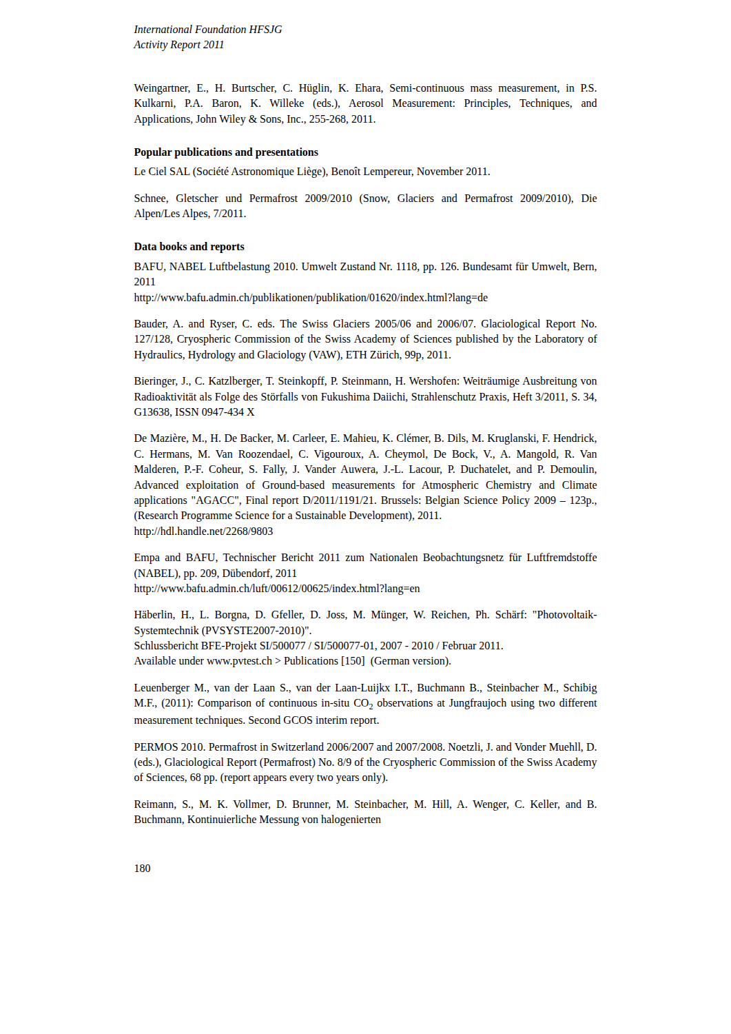International Foundation HFSJG
Activity Report 2011
Weingartner, E., H. Burtscher, C. Hüglin, K. Ehara, Semi-continuous mass measurement, in P.S. Kulkarni, P.A. Baron, K. Willeke (eds.), Aerosol Measurement: Principles, Techniques, and Applications, John Wiley & Sons, Inc., 255-268, 2011.
Popular publications and presentations
Le Ciel SAL (Société Astronomique Liège), Benoît Lempereur, November 2011.
Schnee, Gletscher und Permafrost 2009/2010 (Snow, Glaciers and Permafrost 2009/2010), Die Alpen/Les Alpes, 7/2011.
Data books and reports
BAFU, NABEL Luftbelastung 2010. Umwelt Zustand Nr. 1118, pp. 126. Bundesamt für Umwelt, Bern, 2011
http://www.bafu.admin.ch/publikationen/publikation/01620/index.html?lang=de
Bauder, A. and Ryser, C. eds. The Swiss Glaciers 2005/06 and 2006/07. Glaciological Report No. 127/128, Cryospheric Commission of the Swiss Academy of Sciences published by the Laboratory of Hydraulics, Hydrology and Glaciology (VAW), ETH Zürich, 99p, 2011.
Bieringer, J., C. Katzlberger, T. Steinkopff, P. Steinmann, H. Wershofen: Weiträumige Ausbreitung von Radioaktivität als Folge des Störfalls von Fukushima Daiichi, Strahlenschutz Praxis, Heft 3/2011, S. 34, G13638, ISSN 0947-434 X
De Mazière, M., H. De Backer, M. Carleer, E. Mahieu, K. Clémer, B. Dils, M. Kruglanski, F. Hendrick, C. Hermans, M. Van Roozendael, C. Vigouroux, A. Cheymol, De Bock, V., A. Mangold, R. Van Malderen, P.-F. Coheur, S. Fally, J. Vander Auwera, J.-L. Lacour, P. Duchatelet, and P. Demoulin, Advanced exploitation of Ground-based measurements for Atmospheric Chemistry and Climate applications "AGACC", Final report D/2011/1191/21. Brussels: Belgian Science Policy 2009 – 123p., (Research Programme Science for a Sustainable Development), 2011.
http://hdl.handle.net/2268/9803
Empa and BAFU, Technischer Bericht 2011 zum Nationalen Beobachtungsnetz für Luftfremdstoffe (NABEL), pp. 209, Dübendorf, 2011
http://www.bafu.admin.ch/luft/00612/00625/index.html?lang=en
Häberlin, H., L. Borgna, D. Gfeller, D. Joss, M. Münger, W. Reichen, Ph. Schärf: "Photovoltaik-Systemtechnik (PVSYSTE2007-2010)".
Schlussbericht BFE-Projekt SI/500077 / SI/500077-01, 2007 - 2010 / Februar 2011.
Available under www.pvtest.ch > Publications [150] (German version).
Leuenberger M., van der Laan S., van der Laan-Luijkx I.T., Buchmann B., Steinbacher M., Schibig M.F., (2011): Comparison of continuous in-situ CO2 observations at Jungfraujoch using two different measurement techniques. Second GCOS interim report.
PERMOS 2010. Permafrost in Switzerland 2006/2007 and 2007/2008. Noetzli, J. and Vonder Muehll, D. (eds.), Glaciological Report (Permafrost) No. 8/9 of the Cryospheric Commission of the Swiss Academy of Sciences, 68 pp. (report appears every two years only).
Reimann, S., M. K. Vollmer, D. Brunner, M. Steinbacher, M. Hill, A. Wenger, C. Keller, and B. Buchmann, Kontinuierliche Messung von halogenierten
180